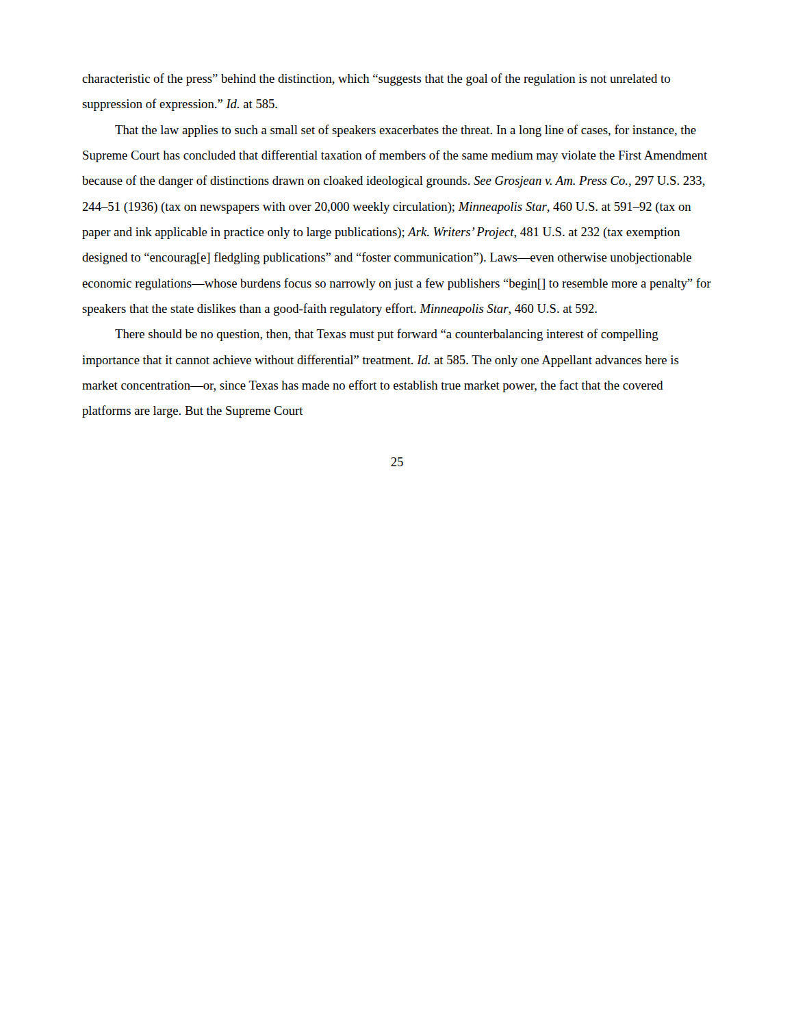characteristic of the press” behind the distinction, which “suggests that the goal of the regulation is not unrelated to suppression of expression.” Id. at 585.
That the law applies to such a small set of speakers exacerbates the threat. In a long line of cases, for instance, the Supreme Court has concluded that differential taxation of members of the same medium may violate the First Amendment because of the danger of distinctions drawn on cloaked ideological grounds. See Grosjean v. Am. Press Co., 297 U.S. 233, 244–51 (1936) (tax on newspapers with over 20,000 weekly circulation); Minneapolis Star, 460 U.S. at 591–92 (tax on paper and ink applicable in practice only to large publications); Ark. Writers’ Project, 481 U.S. at 232 (tax exemption designed to “encourag[e] fledgling publications” and “foster communication”). Laws—even otherwise unobjectionable economic regulations—whose burdens focus so narrowly on just a few publishers “begin[] to resemble more a penalty” for speakers that the state dislikes than a good-faith regulatory effort. Minneapolis Star, 460 U.S. at 592.
There should be no question, then, that Texas must put forward “a counterbalancing interest of compelling importance that it cannot achieve without differential” treatment. Id. at 585. The only one Appellant advances here is market concentration—or, since Texas has made no effort to establish true market power, the fact that the covered platforms are large. But the Supreme Court
25